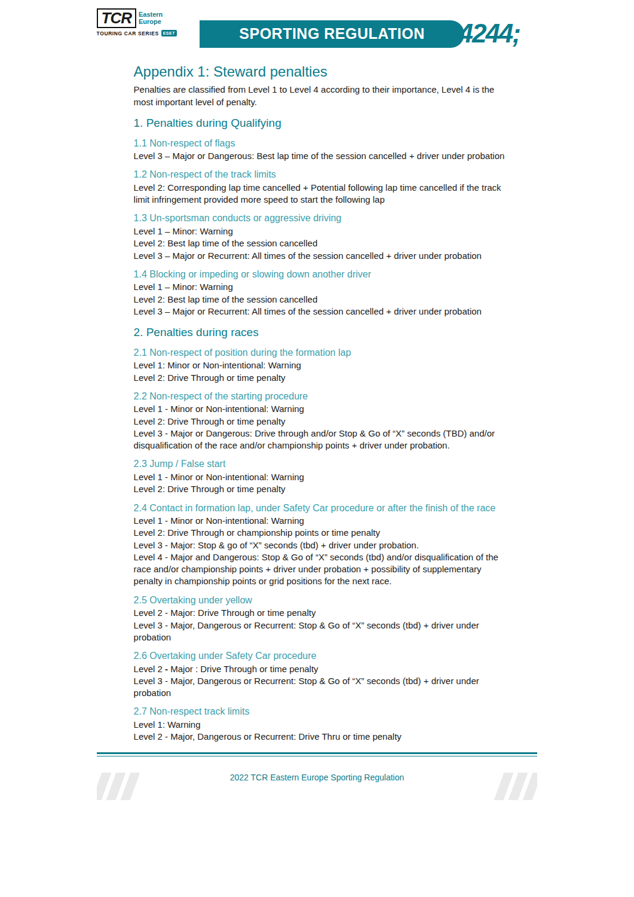TCR Eastern
Europe
TOURING CAR SERIESESET
SPORTING REGULATION
4244;
Appendix 1: Steward penalties
Penalties are classified from Level 1 to Level 4 according to their importance, Level 4 is the most important level of penalty.
1. Penalties during Qualifying
1.1 Non-respect of flags
Level 3 – Major or Dangerous: Best lap time of the session cancelled + driver under probation
1.2 Non-respect of the track limits
Level 2: Corresponding lap time cancelled + Potential following lap time cancelled if the track limit infringement provided more speed to start the following lap
1.3 Un-sportsman conducts or aggressive driving
Level 1 – Minor: Warning
Level 2: Best lap time of the session cancelled
Level 3 – Major or Recurrent: All times of the session cancelled + driver under probation
1.4 Blocking or impeding or slowing down another driver
Level 1 – Minor: Warning
Level 2: Best lap time of the session cancelled
Level 3 – Major or Recurrent: All times of the session cancelled + driver under probation
2. Penalties during races
2.1 Non-respect of position during the formation lap
Level 1: Minor or Non-intentional: Warning
Level 2: Drive Through or time penalty
2.2 Non-respect of the starting procedure
Level 1 - Minor or Non-intentional: Warning
Level 2: Drive Through or time penalty
Level 3 - Major or Dangerous: Drive through and/or Stop & Go of “X” seconds (TBD) and/or disqualification of the race and/or championship points + driver under probation.
2.3 Jump / False start
Level 1 - Minor or Non-intentional: Warning
Level 2: Drive Through or time penalty
2.4 Contact in formation lap, under Safety Car procedure or after the finish of the race
Level 1 - Minor or Non-intentional: Warning
Level 2: Drive Through or championship points or time penalty
Level 3 - Major: Stop & go of “X” seconds (tbd) + driver under probation.
Level 4 - Major and Dangerous: Stop & Go of “X” seconds (tbd) and/or disqualification of the race and/or championship points + driver under probation + possibility of supplementary penalty in championship points or grid positions for the next race.
2.5 Overtaking under yellow
Level 2 - Major: Drive Through or time penalty
Level 3 - Major, Dangerous or Recurrent: Stop & Go of “X” seconds (tbd) + driver under probation
2.6 Overtaking under Safety Car procedure
Level 2 - Major : Drive Through or time penalty
Level 3 - Major, Dangerous or Recurrent: Stop & Go of “X” seconds (tbd) + driver under probation
2.7 Non-respect track limits
Level 1: Warning
Level 2 - Major, Dangerous or Recurrent: Drive Thru or time penalty
2022 TCR Eastern Europe Sporting Regulation